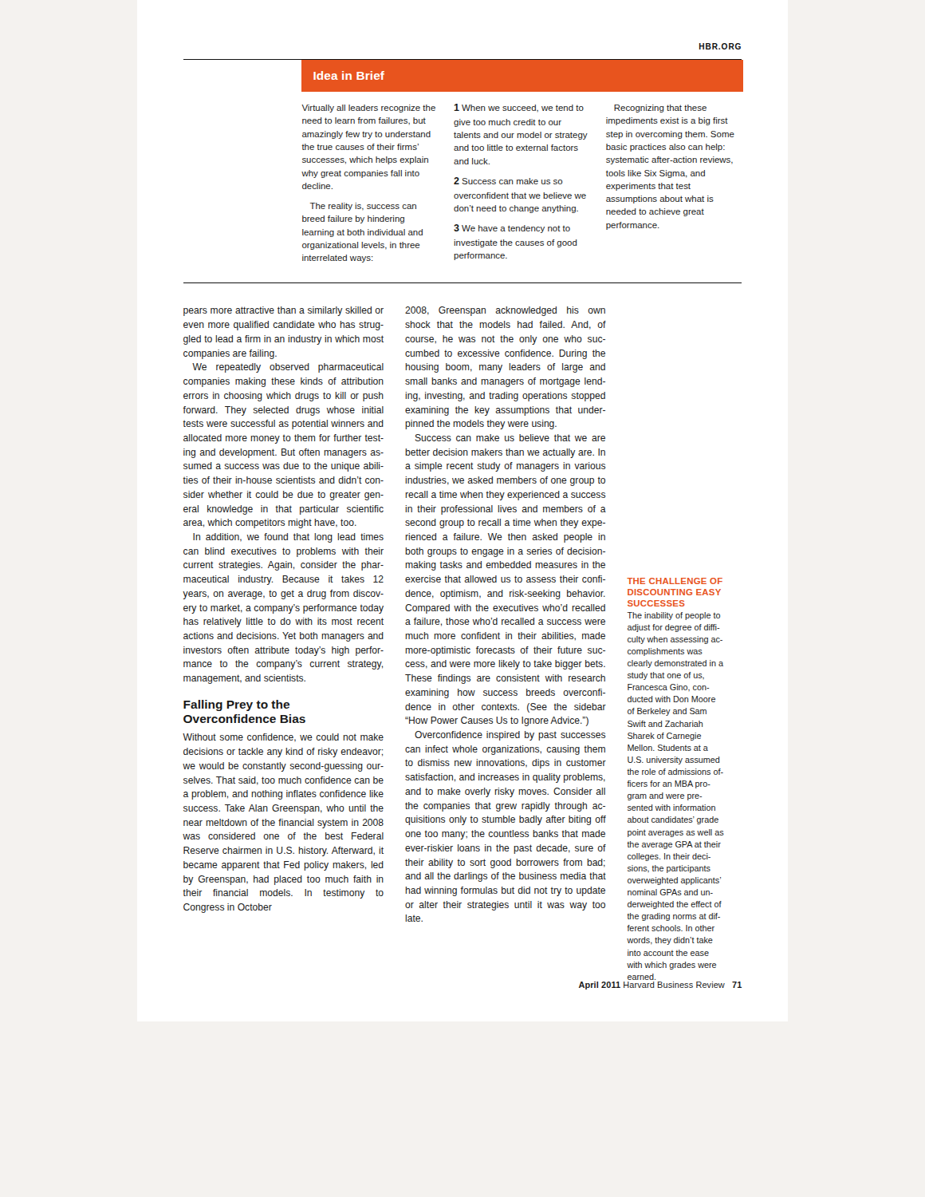HBR.ORG
Idea in Brief
Virtually all leaders recognize the need to learn from failures, but amazingly few try to understand the true causes of their firms’ successes, which helps explain why great companies fall into decline.
The reality is, success can breed failure by hindering learning at both individual and organizational levels, in three interrelated ways:
1 When we succeed, we tend to give too much credit to our talents and our model or strategy and too little to external factors and luck.
2 Success can make us so overconfident that we believe we don’t need to change anything.
3 We have a tendency not to investigate the causes of good performance.
Recognizing that these impediments exist is a big first step in overcoming them. Some basic practices also can help: systematic after-action reviews, tools like Six Sigma, and experiments that test assumptions about what is needed to achieve great performance.
pears more attractive than a similarly skilled or even more qualified candidate who has struggled to lead a firm in an industry in which most companies are failing.
We repeatedly observed pharmaceutical companies making these kinds of attribution errors in choosing which drugs to kill or push forward. They selected drugs whose initial tests were successful as potential winners and allocated more money to them for further testing and development. But often managers assumed a success was due to the unique abilities of their in-house scientists and didn’t consider whether it could be due to greater general knowledge in that particular scientific area, which competitors might have, too.
In addition, we found that long lead times can blind executives to problems with their current strategies. Again, consider the pharmaceutical industry. Because it takes 12 years, on average, to get a drug from discovery to market, a company’s performance today has relatively little to do with its most recent actions and decisions. Yet both managers and investors often attribute today’s high performance to the company’s current strategy, management, and scientists.
Falling Prey to the
Overconfidence Bias
Without some confidence, we could not make decisions or tackle any kind of risky endeavor; we would be constantly second-guessing ourselves. That said, too much confidence can be a problem, and nothing inflates confidence like success. Take Alan Greenspan, who until the near meltdown of the financial system in 2008 was considered one of the best Federal Reserve chairmen in U.S. history. Afterward, it became apparent that Fed policy makers, led by Greenspan, had placed too much faith in their financial models. In testimony to Congress in October
2008, Greenspan acknowledged his own shock that the models had failed. And, of course, he was not the only one who succumbed to excessive confidence. During the housing boom, many leaders of large and small banks and managers of mortgage lending, investing, and trading operations stopped examining the key assumptions that underpinned the models they were using.
Success can make us believe that we are better decision makers than we actually are. In a simple recent study of managers in various industries, we asked members of one group to recall a time when they experienced a success in their professional lives and members of a second group to recall a time when they experienced a failure. We then asked people in both groups to engage in a series of decision-making tasks and embedded measures in the exercise that allowed us to assess their confidence, optimism, and risk-seeking behavior. Compared with the executives who’d recalled a failure, those who’d recalled a success were much more confident in their abilities, made more-optimistic forecasts of their future success, and were more likely to take bigger bets. These findings are consistent with research examining how success breeds overconfidence in other contexts. (See the sidebar “How Power Causes Us to Ignore Advice.”)
Overconfidence inspired by past successes can infect whole organizations, causing them to dismiss new innovations, dips in customer satisfaction, and increases in quality problems, and to make overly risky moves. Consider all the companies that grew rapidly through acquisitions only to stumble badly after biting off one too many; the countless banks that made ever-riskier loans in the past decade, sure of their ability to sort good borrowers from bad; and all the darlings of the business media that had winning formulas but did not try to update or alter their strategies until it was way too late.
The Challenge of
Discounting Easy
Successes
The inability of people to adjust for degree of difficulty when assessing accomplishments was clearly demonstrated in a study that one of us, Francesca Gino, conducted with Don Moore of Berkeley and Sam Swift and Zachariah Sharek of Carnegie Mellon. Students at a U.S. university assumed the role of admissions officers for an MBA program and were presented with information about candidates’ grade point averages as well as the average GPA at their colleges. In their decisions, the participants overweighted applicants’ nominal GPAs and underweighted the effect of the grading norms at different schools. In other words, they didn’t take into account the ease with which grades were earned.
April 2011 Harvard Business Review 71